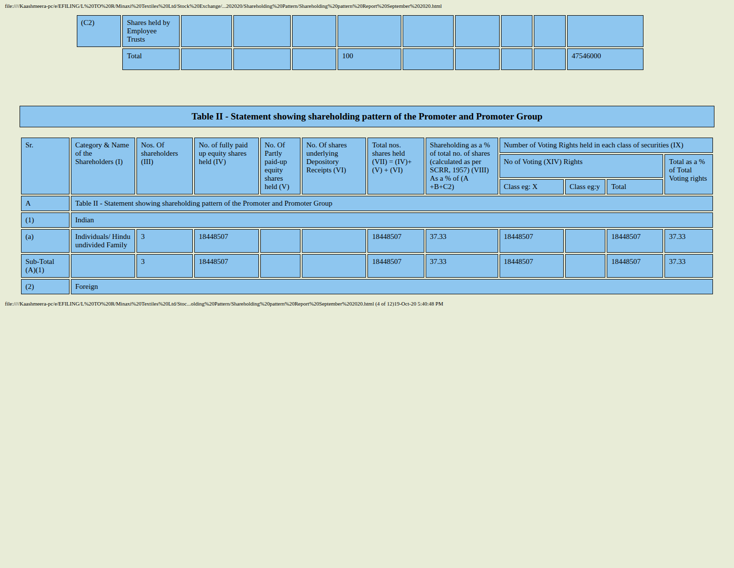file:////Kaashmeera-pc/e/EFILING/L%20TO%20R/Minaxi%20Textiles%20Ltd/Stock%20Exchange/...202020/Shareholding%20Pattern/Shareholding%20pattern%20Report%20September%202020.html
| (C2) | Shares held by Employee Trusts | | | | | | | | | |
| | Total | | | | 100 | | | | | 47546000 |
Table II - Statement showing shareholding pattern of the Promoter and Promoter Group
| Sr. | Category & Name of the Shareholders (I) | Nos. Of shareholders (III) | No. of fully paid up equity shares held (IV) | No. Of Partly paid-up equity shares held (V) | No. Of shares underlying Depository Receipts (VI) | Total nos. shares held (VII) = (IV)+(V) + (VI) | Shareholding as a % of total no. of shares (calculated as per SCRR, 1957) (VIII) As a % of (A +B+C2) | Number of Voting Rights held in each class of securities (IX) |
| --- | --- | --- | --- | --- | --- | --- | --- | --- |
| No of Voting (XIV) Rights | Total as a % of Total Voting rights |
| Class eg: X | Class eg:y | Total |
| A | Table II - Statement showing shareholding pattern of the Promoter and Promoter Group |
| (1) | Indian |
| (a) | Individuals/ Hindu undivided Family | 3 | 18448507 | | | 18448507 | 37.33 | 18448507 | | 18448507 | 37.33 |
| Sub-Total (A)(1) | | 3 | 18448507 | | | 18448507 | 37.33 | 18448507 | | 18448507 | 37.33 |
| (2) | Foreign |
file:////Kaashmeera-pc/e/EFILING/L%20TO%20R/Minaxi%20Textiles%20Ltd/Stoc...olding%20Pattern/Shareholding%20pattern%20Report%20September%202020.html (4 of 12)19-Oct-20 5:40:48 PM